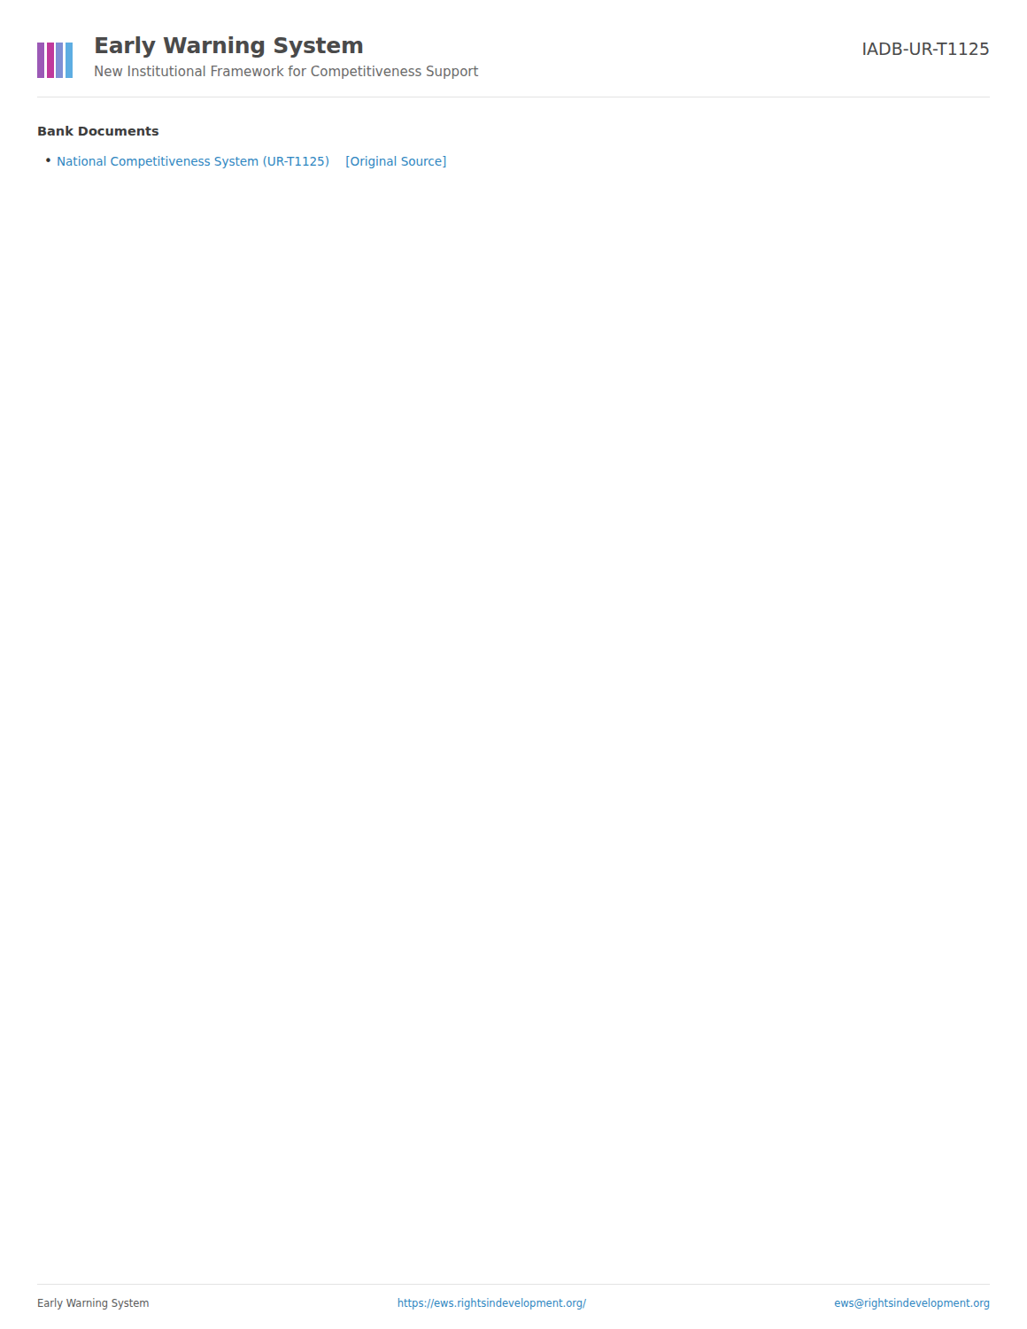Early Warning System
New Institutional Framework for Competitiveness Support
IADB-UR-T1125
Bank Documents
National Competitiveness System (UR-T1125) [Original Source]
Early Warning System
https://ews.rightsindevelopment.org/
ews@rightsindevelopment.org